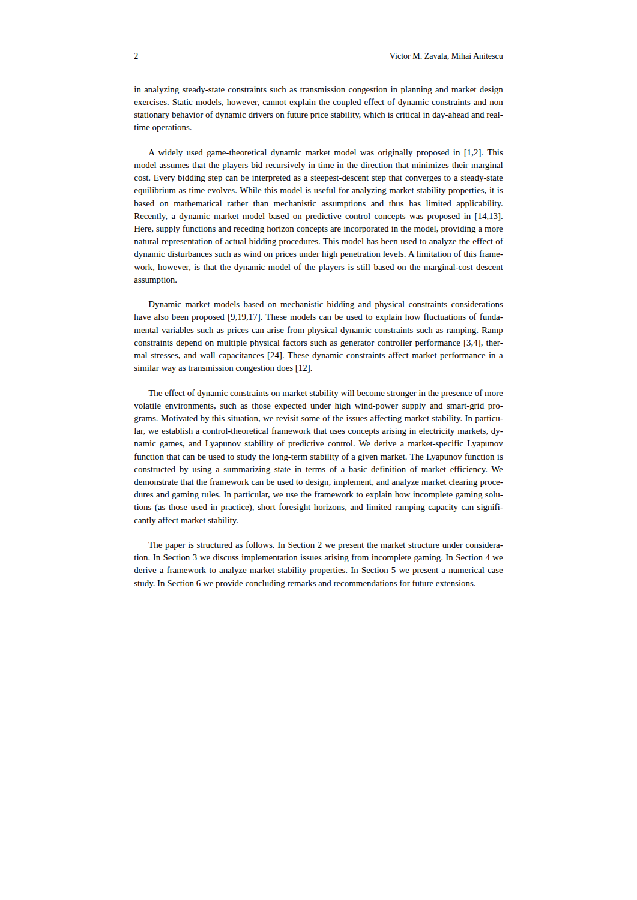2 Victor M. Zavala, Mihai Anitescu
in analyzing steady-state constraints such as transmission congestion in planning and market design exercises. Static models, however, cannot explain the coupled effect of dynamic constraints and non stationary behavior of dynamic drivers on future price stability, which is critical in day-ahead and real-time operations.
A widely used game-theoretical dynamic market model was originally proposed in [1,2]. This model assumes that the players bid recursively in time in the direction that minimizes their marginal cost. Every bidding step can be interpreted as a steepest-descent step that converges to a steady-state equilibrium as time evolves. While this model is useful for analyzing market stability properties, it is based on mathematical rather than mechanistic assumptions and thus has limited applicability. Recently, a dynamic market model based on predictive control concepts was proposed in [14,13]. Here, supply functions and receding horizon concepts are incorporated in the model, providing a more natural representation of actual bidding procedures. This model has been used to analyze the effect of dynamic disturbances such as wind on prices under high penetration levels. A limitation of this framework, however, is that the dynamic model of the players is still based on the marginal-cost descent assumption.
Dynamic market models based on mechanistic bidding and physical constraints considerations have also been proposed [9,19,17]. These models can be used to explain how fluctuations of fundamental variables such as prices can arise from physical dynamic constraints such as ramping. Ramp constraints depend on multiple physical factors such as generator controller performance [3,4], thermal stresses, and wall capacitances [24]. These dynamic constraints affect market performance in a similar way as transmission congestion does [12].
The effect of dynamic constraints on market stability will become stronger in the presence of more volatile environments, such as those expected under high wind-power supply and smart-grid programs. Motivated by this situation, we revisit some of the issues affecting market stability. In particular, we establish a control-theoretical framework that uses concepts arising in electricity markets, dynamic games, and Lyapunov stability of predictive control. We derive a market-specific Lyapunov function that can be used to study the long-term stability of a given market. The Lyapunov function is constructed by using a summarizing state in terms of a basic definition of market efficiency. We demonstrate that the framework can be used to design, implement, and analyze market clearing procedures and gaming rules. In particular, we use the framework to explain how incomplete gaming solutions (as those used in practice), short foresight horizons, and limited ramping capacity can significantly affect market stability.
The paper is structured as follows. In Section 2 we present the market structure under consideration. In Section 3 we discuss implementation issues arising from incomplete gaming. In Section 4 we derive a framework to analyze market stability properties. In Section 5 we present a numerical case study. In Section 6 we provide concluding remarks and recommendations for future extensions.